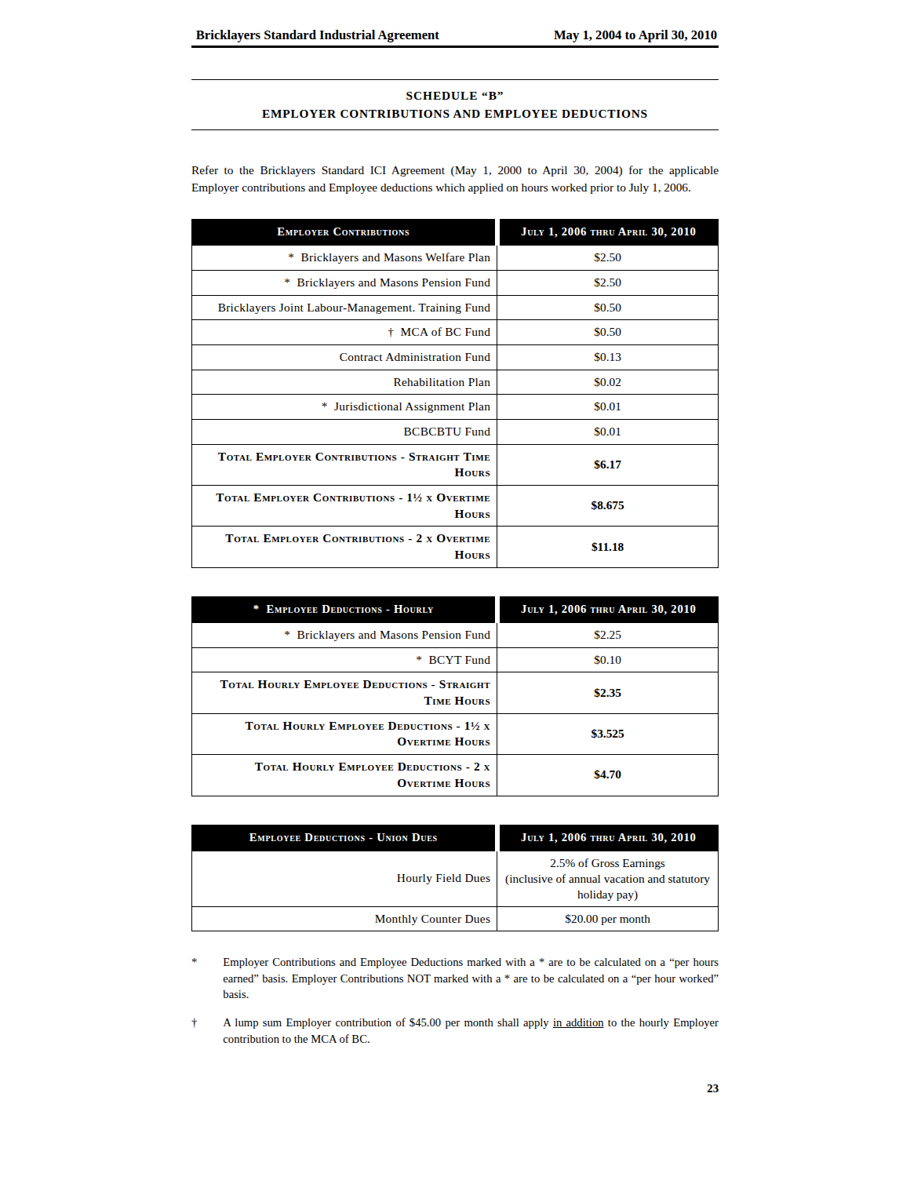Bricklayers Standard Industrial Agreement
May 1, 2004 to April 30, 2010
SCHEDULE “B”
EMPLOYER CONTRIBUTIONS AND EMPLOYEE DEDUCTIONS
Refer to the Bricklayers Standard ICI Agreement (May 1, 2000 to April 30, 2004) for the applicable Employer contributions and Employee deductions which applied on hours worked prior to July 1, 2006.
| Employer Contributions | July 1, 2006 thru April 30, 2010 |
| --- | --- |
| * Bricklayers and Masons Welfare Plan | $2.50 |
| * Bricklayers and Masons Pension Fund | $2.50 |
| Bricklayers Joint Labour-Management. Training Fund | $0.50 |
| † MCA of BC Fund | $0.50 |
| Contract Administration Fund | $0.13 |
| Rehabilitation Plan | $0.02 |
| * Jurisdictional Assignment Plan | $0.01 |
| BCBCBTU Fund | $0.01 |
| Total Employer Contributions - Straight Time Hours | $6.17 |
| Total Employer Contributions - 1½ x Overtime Hours | $8.675 |
| Total Employer Contributions - 2 x Overtime Hours | $11.18 |
| * Employee Deductions - Hourly | July 1, 2006 thru April 30, 2010 |
| --- | --- |
| * Bricklayers and Masons Pension Fund | $2.25 |
| * BCYT Fund | $0.10 |
| Total Hourly Employee Deductions - Straight Time Hours | $2.35 |
| Total Hourly Employee Deductions - 1½ x Overtime Hours | $3.525 |
| Total Hourly Employee Deductions - 2 x Overtime Hours | $4.70 |
| Employee Deductions - Union Dues | July 1, 2006 thru April 30, 2010 |
| --- | --- |
| Hourly Field Dues | 2.5% of Gross Earnings (inclusive of annual vacation and statutory holiday pay) |
| Monthly Counter Dues | $20.00 per month |
*
Employer Contributions and Employee Deductions marked with a * are to be calculated on a “per hours earned” basis. Employer Contributions NOT marked with a * are to be calculated on a “per hour worked” basis.
†
A lump sum Employer contribution of $45.00 per month shall apply in addition to the hourly Employer contribution to the MCA of BC.
23